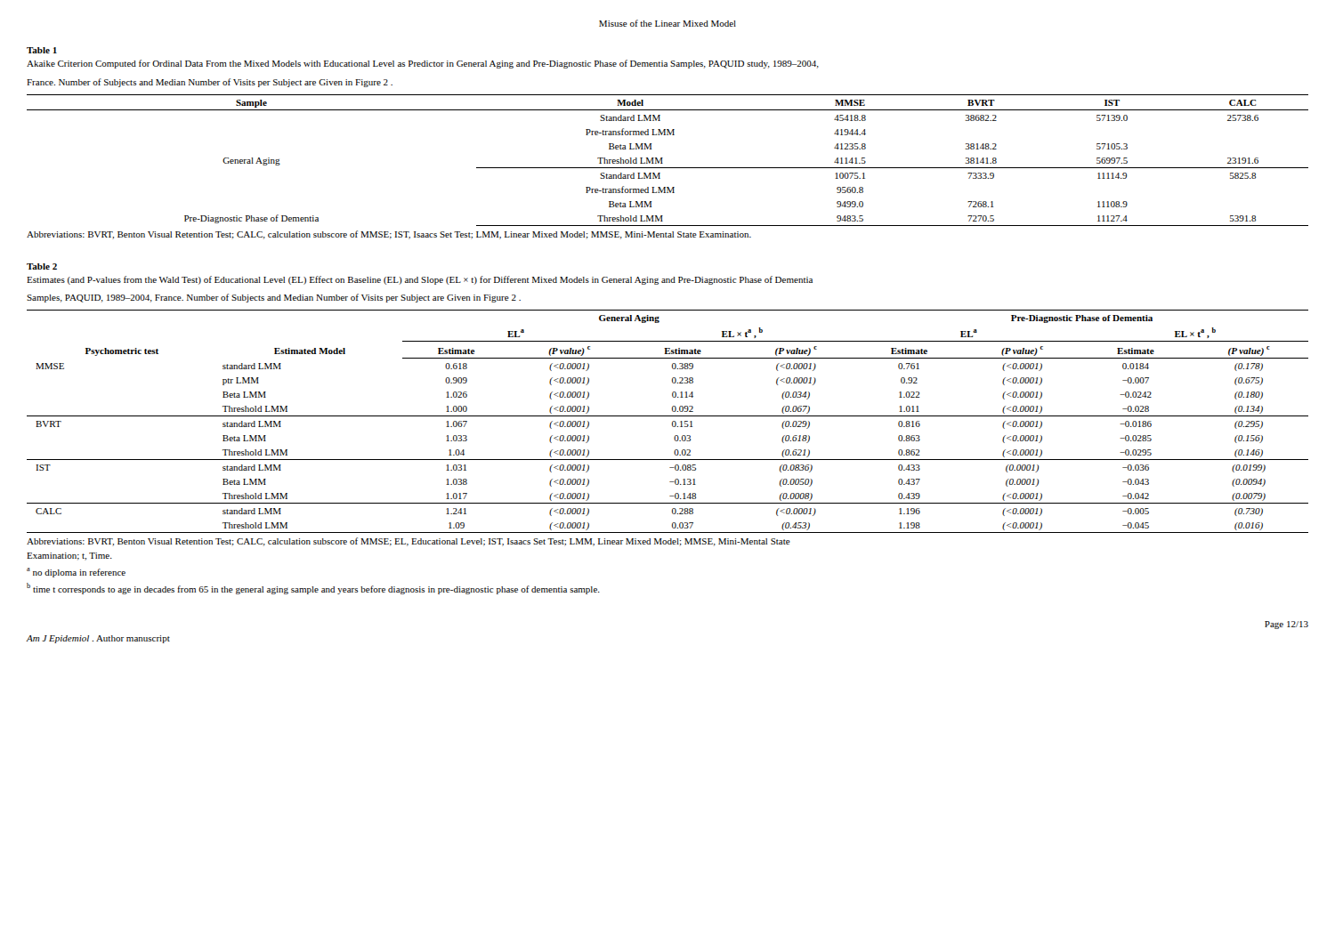Misuse of the Linear Mixed Model
Table 1
Akaike Criterion Computed for Ordinal Data From the Mixed Models with Educational Level as Predictor in General Aging and Pre-Diagnostic Phase of Dementia Samples, PAQUID study, 1989–2004,
France. Number of Subjects and Median Number of Visits per Subject are Given in Figure 2 .
| Sample | Model | MMSE | BVRT | IST | CALC |
| --- | --- | --- | --- | --- | --- |
| General Aging | Standard LMM | 45418.8 | 38682.2 | 57139.0 | 25738.6 |
| Pre-transformed LMM | 41944.4 | | | |
| Beta LMM | 41235.8 | 38148.2 | 57105.3 | |
| Threshold LMM | 41141.5 | 38141.8 | 56997.5 | 23191.6 |
| Pre-Diagnostic Phase of Dementia | Standard LMM | 10075.1 | 7333.9 | 11114.9 | 5825.8 |
| Pre-transformed LMM | 9560.8 | | | |
| Beta LMM | 9499.0 | 7268.1 | 11108.9 | |
| Threshold LMM | 9483.5 | 7270.5 | 11127.4 | 5391.8 |
Abbreviations: BVRT, Benton Visual Retention Test; CALC, calculation subscore of MMSE; IST, Isaacs Set Test; LMM, Linear Mixed Model; MMSE, Mini-Mental State Examination.
Table 2
Estimates (and P-values from the Wald Test) of Educational Level (EL) Effect on Baseline (EL) and Slope (EL × t) for Different Mixed Models in General Aging and Pre-Diagnostic Phase of Dementia
Samples, PAQUID, 1989–2004, France. Number of Subjects and Median Number of Visits per Subject are Given in Figure 2 .
| Psychometric test | Estimated Model | General Aging | Pre-Diagnostic Phase of Dementia |
| --- | --- | --- | --- |
| EL a | EL × t a , b | EL a | EL × t a , b |
| Estimate | (P value) c | Estimate | (P value) c | Estimate | (P value) c | Estimate | (P value) c |
| MMSE | standard LMM | 0.618 | (<0.0001) | 0.389 | (<0.0001) | 0.761 | (<0.0001) | 0.0184 | (0.178) |
| | ptr LMM | 0.909 | (<0.0001) | 0.238 | (<0.0001) | 0.92 | (<0.0001) | −0.007 | (0.675) |
| | Beta LMM | 1.026 | (<0.0001) | 0.114 | (0.034) | 1.022 | (<0.0001) | −0.0242 | (0.180) |
| | Threshold LMM | 1.000 | (<0.0001) | 0.092 | (0.067) | 1.011 | (<0.0001) | −0.028 | (0.134) |
| BVRT | standard LMM | 1.067 | (<0.0001) | 0.151 | (0.029) | 0.816 | (<0.0001) | −0.0186 | (0.295) |
| | Beta LMM | 1.033 | (<0.0001) | 0.03 | (0.618) | 0.863 | (<0.0001) | −0.0285 | (0.156) |
| | Threshold LMM | 1.04 | (<0.0001) | 0.02 | (0.621) | 0.862 | (<0.0001) | −0.0295 | (0.146) |
| IST | standard LMM | 1.031 | (<0.0001) | −0.085 | (0.0836) | 0.433 | (0.0001) | −0.036 | (0.0199) |
| | Beta LMM | 1.038 | (<0.0001) | −0.131 | (0.0050) | 0.437 | (0.0001) | −0.043 | (0.0094) |
| | Threshold LMM | 1.017 | (<0.0001) | −0.148 | (0.0008) | 0.439 | (<0.0001) | −0.042 | (0.0079) |
| CALC | standard LMM | 1.241 | (<0.0001) | 0.288 | (<0.0001) | 1.196 | (<0.0001) | −0.005 | (0.730) |
| | Threshold LMM | 1.09 | (<0.0001) | 0.037 | (0.453) | 1.198 | (<0.0001) | −0.045 | (0.016) |
Abbreviations: BVRT, Benton Visual Retention Test; CALC, calculation subscore of MMSE; EL, Educational Level; IST, Isaacs Set Test; LMM, Linear Mixed Model; MMSE, Mini-Mental State
Examination; t, Time.
a no diploma in reference
b time t corresponds to age in decades from 65 in the general aging sample and years before diagnosis in pre-diagnostic phase of dementia sample.
Page 12/13
Am J Epidemiol . Author manuscript